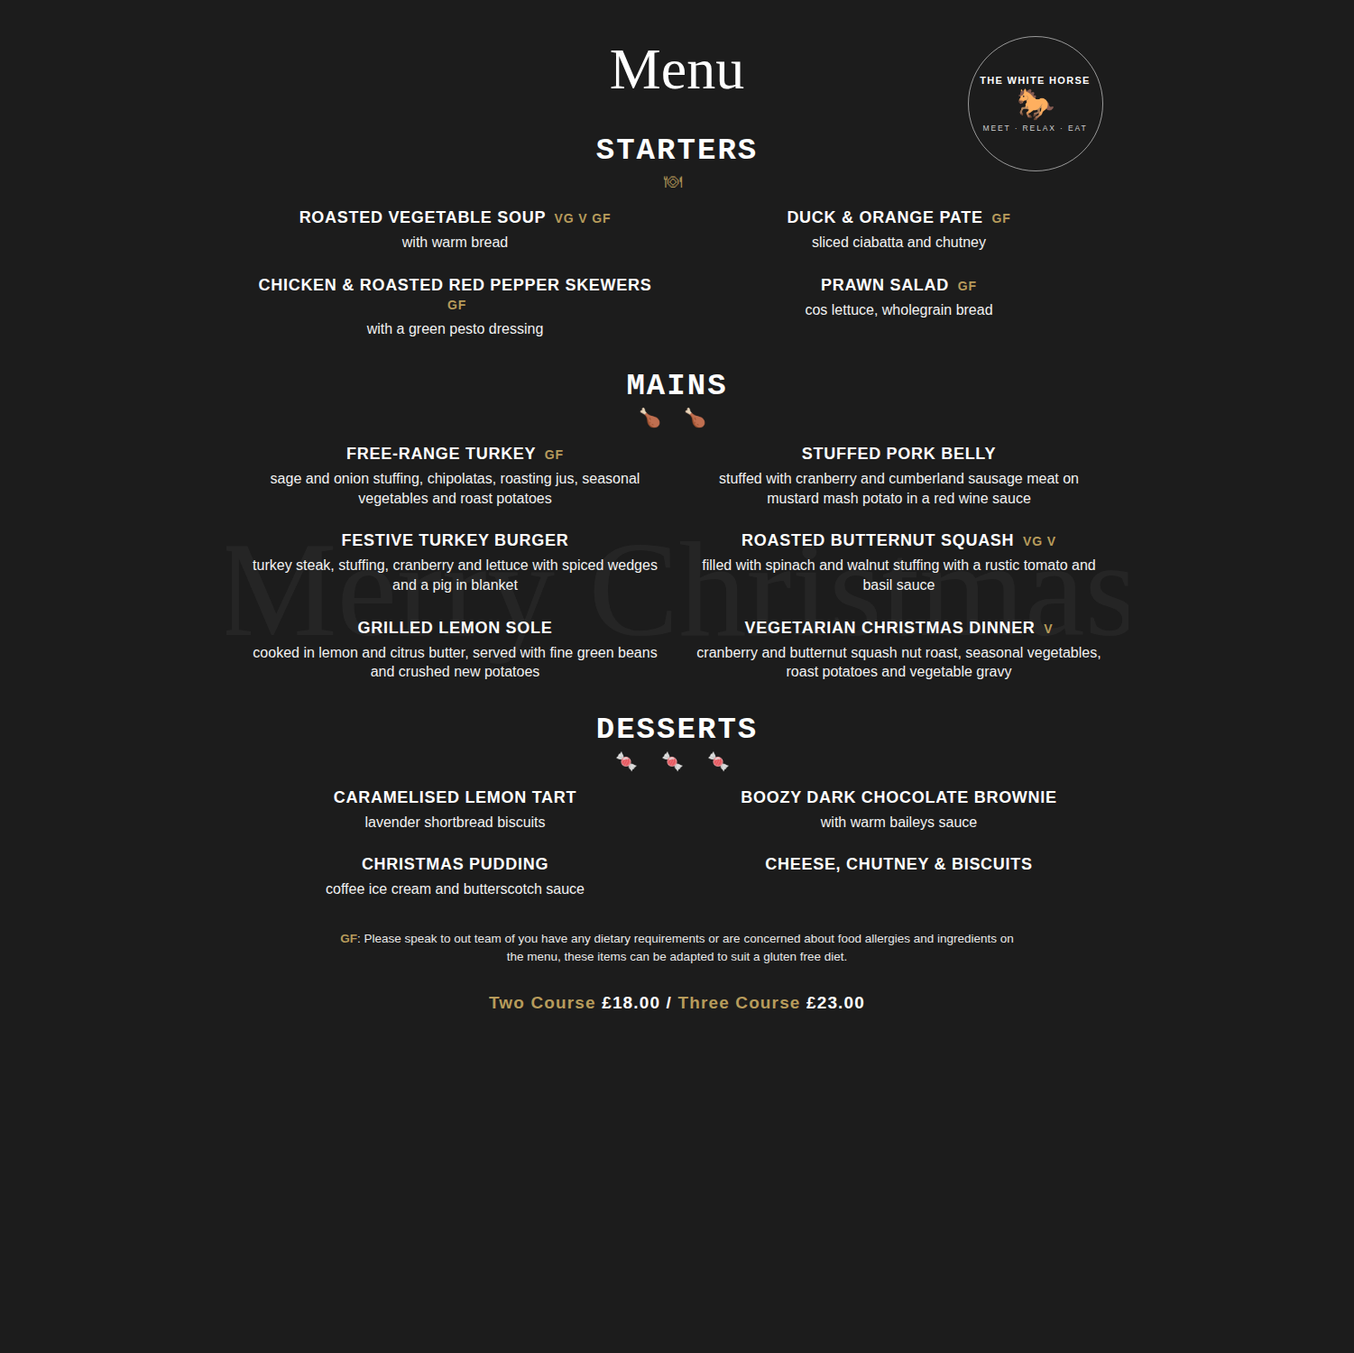Merry Christmas
The White Horse
🐎
Meet · Relax · Eat
Menu
Starters
🍽
Roasted Vegetable Soup VG V GF
with warm bread
Duck & Orange Pate GF
sliced ciabatta and chutney
Chicken & Roasted Red Pepper Skewers GF
with a green pesto dressing
Prawn Salad GF
cos lettuce, wholegrain bread
Mains
🍗 🍗
Free-Range Turkey GF
sage and onion stuffing, chipolatas, roasting jus, seasonal vegetables and roast potatoes
Stuffed Pork Belly
stuffed with cranberry and cumberland sausage meat on mustard mash potato in a red wine sauce
Festive Turkey Burger
turkey steak, stuffing, cranberry and lettuce with spiced wedges and a pig in blanket
Roasted Butternut Squash VG V
filled with spinach and walnut stuffing with a rustic tomato and basil sauce
Grilled Lemon Sole
cooked in lemon and citrus butter, served with fine green beans and crushed new potatoes
Vegetarian Christmas Dinner V
cranberry and butternut squash nut roast, seasonal vegetables, roast potatoes and vegetable gravy
Desserts
🍬 🍬 🍬
Caramelised Lemon Tart
lavender shortbread biscuits
Boozy Dark Chocolate Brownie
with warm baileys sauce
Christmas Pudding
coffee ice cream and butterscotch sauce
Cheese, Chutney & Biscuits
GF: Please speak to out team of you have any dietary requirements or are concerned about food allergies and ingredients on the menu, these items can be adapted to suit a gluten free diet.
Two Course £18.00 / Three Course £23.00